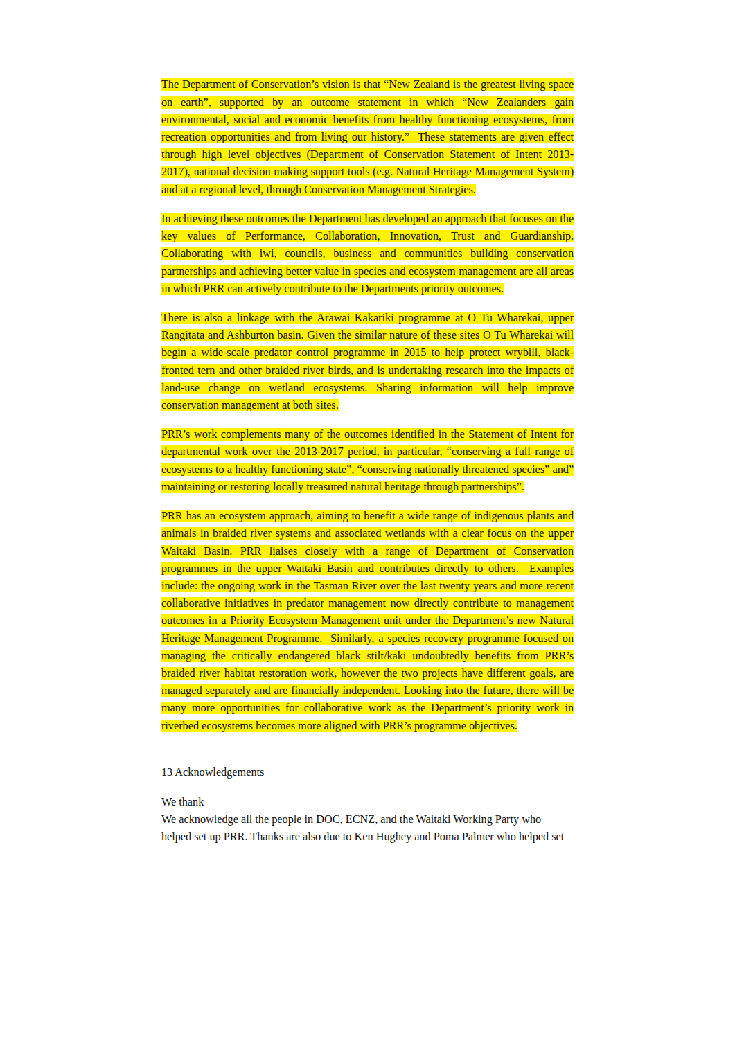The Department of Conservation’s vision is that “New Zealand is the greatest living space on earth”, supported by an outcome statement in which “New Zealanders gain environmental, social and economic benefits from healthy functioning ecosystems, from recreation opportunities and from living our history.” These statements are given effect through high level objectives (Department of Conservation Statement of Intent 2013-2017), national decision making support tools (e.g. Natural Heritage Management System) and at a regional level, through Conservation Management Strategies.
In achieving these outcomes the Department has developed an approach that focuses on the key values of Performance, Collaboration, Innovation, Trust and Guardianship. Collaborating with iwi, councils, business and communities building conservation partnerships and achieving better value in species and ecosystem management are all areas in which PRR can actively contribute to the Departments priority outcomes.
There is also a linkage with the Arawai Kakariki programme at O Tu Wharekai, upper Rangitata and Ashburton basin. Given the similar nature of these sites O Tu Wharekai will begin a wide-scale predator control programme in 2015 to help protect wrybill, black-fronted tern and other braided river birds, and is undertaking research into the impacts of land-use change on wetland ecosystems. Sharing information will help improve conservation management at both sites.
PRR’s work complements many of the outcomes identified in the Statement of Intent for departmental work over the 2013-2017 period, in particular, “conserving a full range of ecosystems to a healthy functioning state”, “conserving nationally threatened species” and” maintaining or restoring locally treasured natural heritage through partnerships”.
PRR has an ecosystem approach, aiming to benefit a wide range of indigenous plants and animals in braided river systems and associated wetlands with a clear focus on the upper Waitaki Basin. PRR liaises closely with a range of Department of Conservation programmes in the upper Waitaki Basin and contributes directly to others. Examples include: the ongoing work in the Tasman River over the last twenty years and more recent collaborative initiatives in predator management now directly contribute to management outcomes in a Priority Ecosystem Management unit under the Department’s new Natural Heritage Management Programme. Similarly, a species recovery programme focused on managing the critically endangered black stilt/kaki undoubtedly benefits from PRR’s braided river habitat restoration work, however the two projects have different goals, are managed separately and are financially independent. Looking into the future, there will be many more opportunities for collaborative work as the Department’s priority work in riverbed ecosystems becomes more aligned with PRR’s programme objectives.
13 Acknowledgements
We thank
We acknowledge all the people in DOC, ECNZ, and the Waitaki Working Party who helped set up PRR. Thanks are also due to Ken Hughey and Poma Palmer who helped set